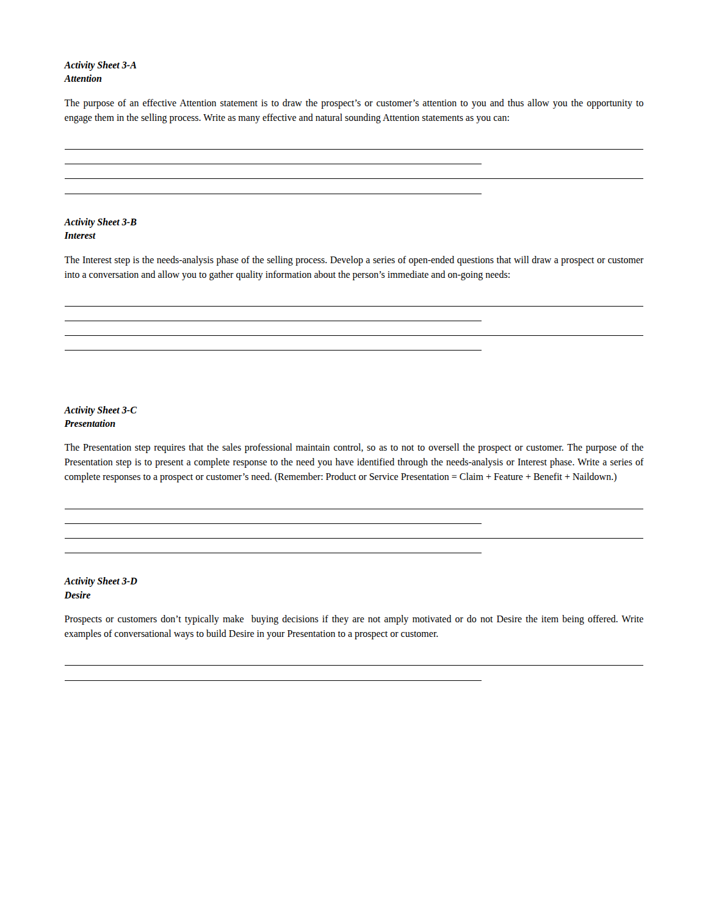Activity Sheet 3-A
Attention
The purpose of an effective Attention statement is to draw the prospect’s or customer’s attention to you and thus allow you the opportunity to engage them in the selling process. Write as many effective and natural sounding Attention statements as you can:
Activity Sheet 3-B
Interest
The Interest step is the needs-analysis phase of the selling process. Develop a series of open-ended questions that will draw a prospect or customer into a conversation and allow you to gather quality information about the person’s immediate and on-going needs:
Activity Sheet 3-C
Presentation
The Presentation step requires that the sales professional maintain control, so as to not to oversell the prospect or customer. The purpose of the Presentation step is to present a complete response to the need you have identified through the needs-analysis or Interest phase. Write a series of complete responses to a prospect or customer’s need. (Remember: Product or Service Presentation = Claim + Feature + Benefit + Naildown.)
Activity Sheet 3-D
Desire
Prospects or customers don’t typically make buying decisions if they are not amply motivated or do not Desire the item being offered. Write examples of conversational ways to build Desire in your Presentation to a prospect or customer.